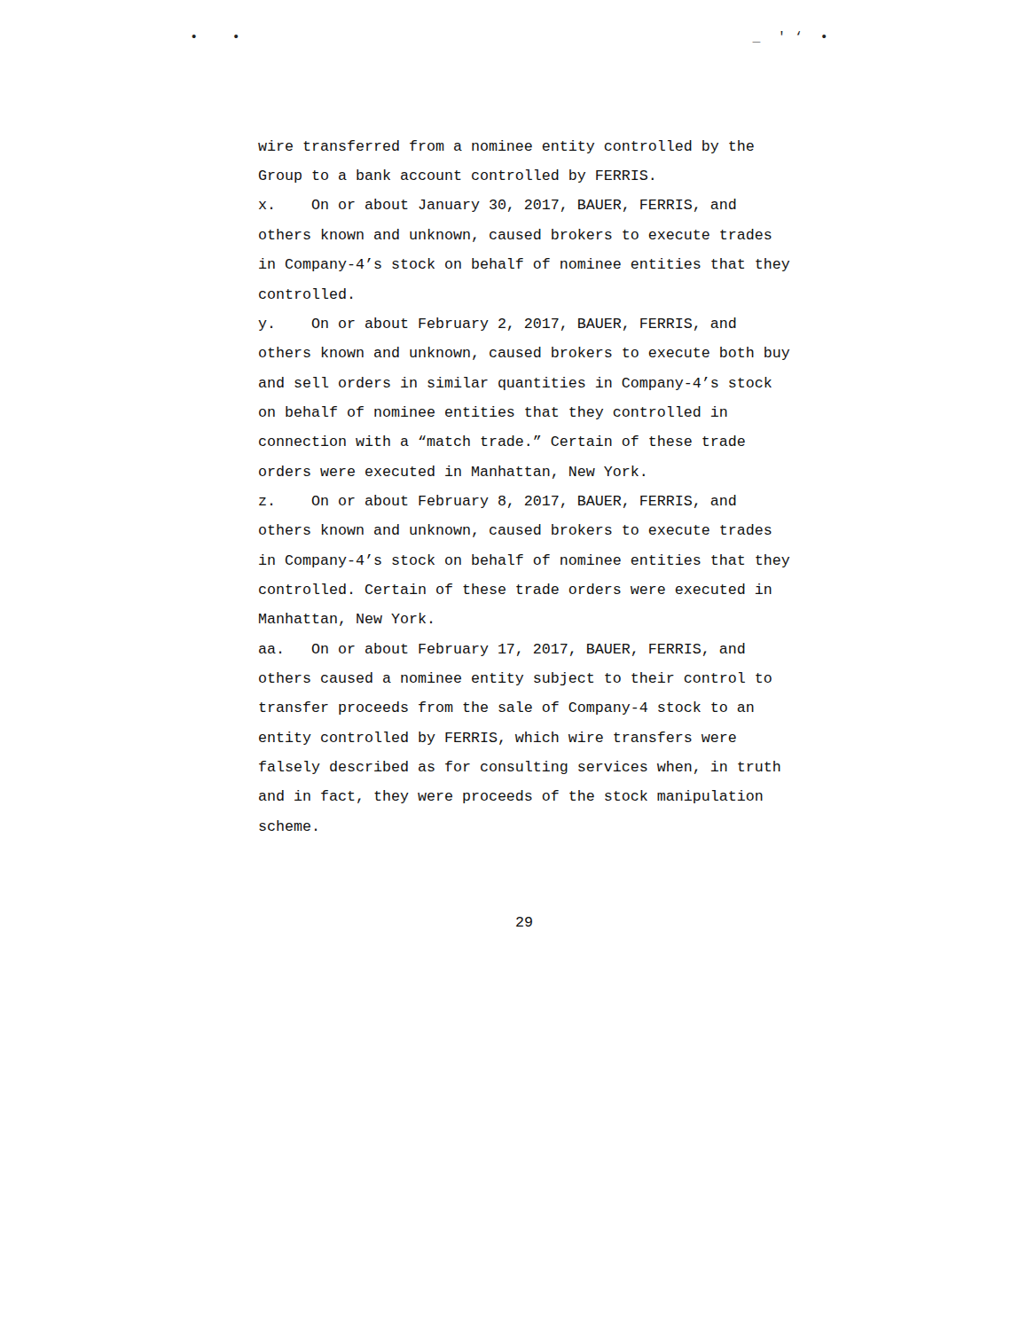• •
_ ′ ‘ •
wire transferred from a nominee entity controlled by the Group to a bank account controlled by FERRIS.
x. On or about January 30, 2017, BAUER, FERRIS, and others known and unknown, caused brokers to execute trades in Company-4’s stock on behalf of nominee entities that they controlled.
y. On or about February 2, 2017, BAUER, FERRIS, and others known and unknown, caused brokers to execute both buy and sell orders in similar quantities in Company-4’s stock on behalf of nominee entities that they controlled in connection with a “match trade.” Certain of these trade orders were executed in Manhattan, New York.
z. On or about February 8, 2017, BAUER, FERRIS, and others known and unknown, caused brokers to execute trades in Company-4’s stock on behalf of nominee entities that they controlled. Certain of these trade orders were executed in Manhattan, New York.
aa. On or about February 17, 2017, BAUER, FERRIS, and others caused a nominee entity subject to their control to transfer proceeds from the sale of Company-4 stock to an entity controlled by FERRIS, which wire transfers were falsely described as for consulting services when, in truth and in fact, they were proceeds of the stock manipulation scheme.
29